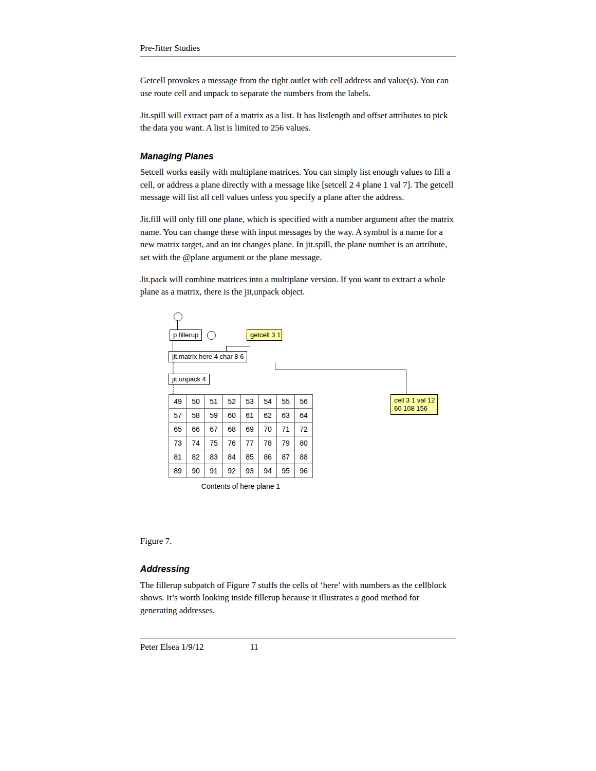Pre-Jitter Studies
Getcell provokes a message from the right outlet with cell address and value(s). You can use route cell and unpack to separate the numbers from the labels.
Jit.spill will extract part of a matrix as a list. It has listlength and offset attributes to pick the data you want. A list is limited to 256 values.
Managing Planes
Setcell works easily with multiplane matrices. You can simply list enough values to fill a cell, or address a plane directly with a message like [setcell 2 4 plane 1 val 7]. The getcell message will list all cell values unless you specify a plane after the address.
Jit.fill will only fill one plane, which is specified with a number argument after the matrix name. You can change these with input messages by the way. A symbol is a name for a new matrix target, and an int changes plane. In jit.spill, the plane number is an attribute, set with the @plane argument or the plane message.
Jit.pack will combine matrices into a multiplane version. If you want to extract a whole plane as a matrix, there is the jit,unpack object.
p fillerup
getcell 3 1
jit.matrix here 4 char 8 6
jit.unpack 4
| 49 | 50 | 51 | 52 | 53 | 54 | 55 | 56 |
| 57 | 58 | 59 | 60 | 61 | 62 | 63 | 64 |
| 65 | 66 | 67 | 68 | 69 | 70 | 71 | 72 |
| 73 | 74 | 75 | 76 | 77 | 78 | 79 | 80 |
| 81 | 82 | 83 | 84 | 85 | 86 | 87 | 88 |
| 89 | 90 | 91 | 92 | 93 | 94 | 95 | 96 |
Contents of here plane 1
cell 3 1 val 12
60 108 156
Figure 7.
Addressing
The fillerup subpatch of Figure 7 stuffs the cells of ‘here’ with numbers as the cellblock shows. It’s worth looking inside fillerup because it illustrates a good method for generating addresses.
Peter Elsea 1/9/12 11